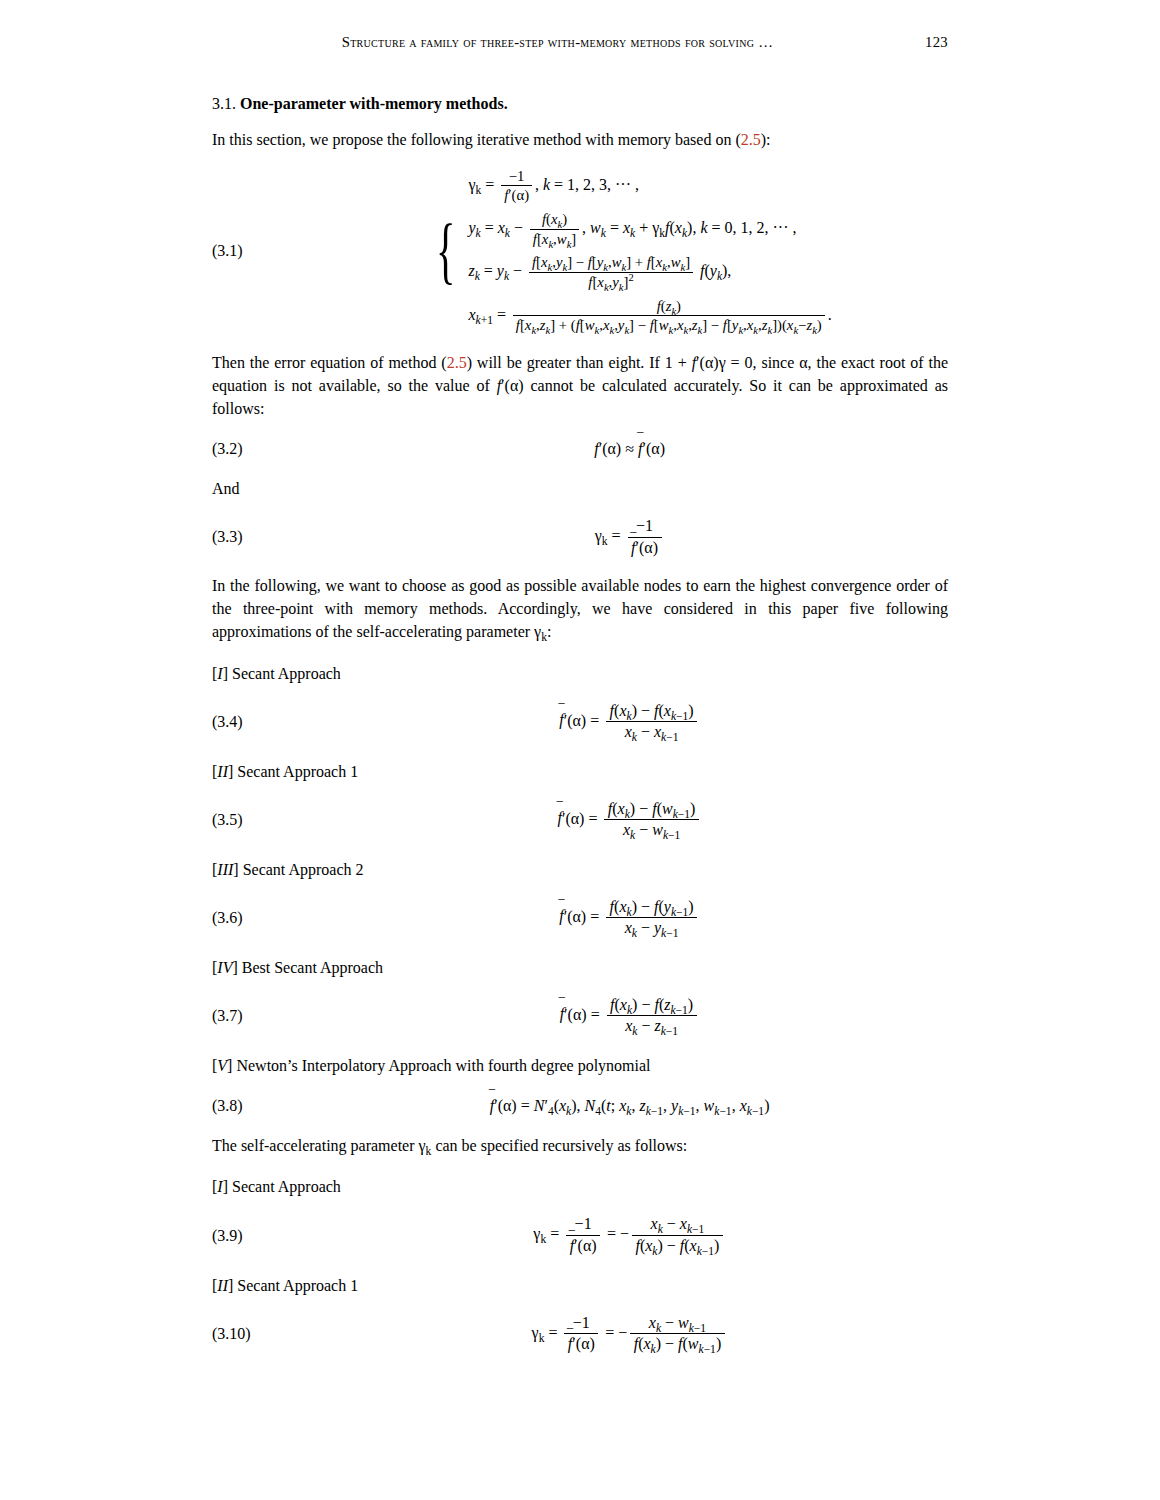Structure a family of three-step with-memory methods for solving … 123
3.1. One-parameter with-memory methods.
In this section, we propose the following iterative method with memory based on (2.5):
(3.1) { γk = −1 f′(α), k = 1, 2, 3, ··· , yk = xk − f(xk) f[xk,wk], wk = xk + γkf(xk), k = 0, 1, 2, ··· , zk = yk − f[xk,yk] − f[yk,wk] + f[xk,wk] f[xk,yk]2 f(yk), xk+1 = f(zk) f[xk,zk] + (f[wk,xk,yk] − f[wk,xk,zk] − f[yk,xk,zk])(xk−zk).
Then the error equation of method (2.5) will be greater than eight. If 1 + f′(α)γ = 0, since α, the exact root of the equation is not available, so the value of f′(α) cannot be calculated accurately. So it can be approximated as follows:
(3.2) f′(α) ≈ ̅f′(α)
And
(3.3) γk = −1̅f′(α)
In the following, we want to choose as good as possible available nodes to earn the highest convergence order of the three-point with memory methods. Accordingly, we have considered in this paper five following approximations of the self-accelerating parameter γk:
[I] Secant Approach
(3.4) ̅f′(α) = f(xk) − f(xk−1) xk − xk−1
[II] Secant Approach 1
(3.5) ̅f′(α) = f(xk) − f(wk−1) xk − wk−1
[III] Secant Approach 2
(3.6) ̅f′(α) = f(xk) − f(yk−1) xk − yk−1
[IV] Best Secant Approach
(3.7) ̅f′(α) = f(xk) − f(zk−1) xk − zk−1
[V] Newton’s Interpolatory Approach with fourth degree polynomial
(3.8) ̅f′(α) = N′4(xk), N4(t; xk, zk−1, yk−1, wk−1, xk−1)
The self-accelerating parameter γk can be specified recursively as follows:
[I] Secant Approach
(3.9) γk = −1̅f′(α) = −xk − xk−1 f(xk) − f(xk−1)
[II] Secant Approach 1
(3.10) γk = −1̅f′(α) = −xk − wk−1 f(xk) − f(wk−1)